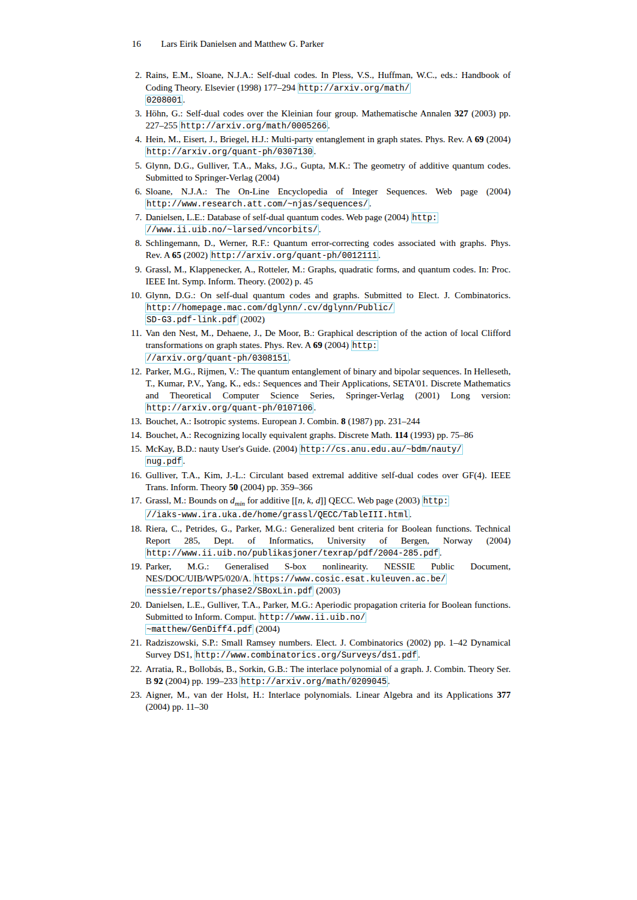16 Lars Eirik Danielsen and Matthew G. Parker
2. Rains, E.M., Sloane, N.J.A.: Self-dual codes. In Pless, V.S., Huffman, W.C., eds.: Handbook of Coding Theory. Elsevier (1998) 177–294 http://arxiv.org/math/
0208001.
3. Höhn, G.: Self-dual codes over the Kleinian four group. Mathematische Annalen 327 (2003) pp. 227–255 http://arxiv.org/math/0005266.
4. Hein, M., Eisert, J., Briegel, H.J.: Multi-party entanglement in graph states. Phys. Rev. A 69 (2004) http://arxiv.org/quant-ph/0307130.
5. Glynn, D.G., Gulliver, T.A., Maks, J.G., Gupta, M.K.: The geometry of additive quantum codes. Submitted to Springer-Verlag (2004)
6. Sloane, N.J.A.: The On-Line Encyclopedia of Integer Sequences. Web page (2004) http://www.research.att.com/~njas/sequences/.
7. Danielsen, L.E.: Database of self-dual quantum codes. Web page (2004) http:
//www.ii.uib.no/~larsed/vncorbits/.
8. Schlingemann, D., Werner, R.F.: Quantum error-correcting codes associated with graphs. Phys. Rev. A 65 (2002) http://arxiv.org/quant-ph/0012111.
9. Grassl, M., Klappenecker, A., Rotteler, M.: Graphs, quadratic forms, and quantum codes. In: Proc. IEEE Int. Symp. Inform. Theory. (2002) p. 45
10. Glynn, D.G.: On self-dual quantum codes and graphs. Submitted to Elect. J. Combinatorics. http://homepage.mac.com/dglynn/.cv/dglynn/Public/
SD-G3.pdf-link.pdf (2002)
11. Van den Nest, M., Dehaene, J., De Moor, B.: Graphical description of the action of local Clifford transformations on graph states. Phys. Rev. A 69 (2004) http:
//arxiv.org/quant-ph/0308151.
12. Parker, M.G., Rijmen, V.: The quantum entanglement of binary and bipolar sequences. In Helleseth, T., Kumar, P.V., Yang, K., eds.: Sequences and Their Applications, SETA'01. Discrete Mathematics and Theoretical Computer Science Series, Springer-Verlag (2001) Long version: http://arxiv.org/quant-ph/0107106.
13. Bouchet, A.: Isotropic systems. European J. Combin. 8 (1987) pp. 231–244
14. Bouchet, A.: Recognizing locally equivalent graphs. Discrete Math. 114 (1993) pp. 75–86
15. McKay, B.D.: nauty User's Guide. (2004) http://cs.anu.edu.au/~bdm/nauty/
nug.pdf.
16. Gulliver, T.A., Kim, J.-L.: Circulant based extremal additive self-dual codes over GF(4). IEEE Trans. Inform. Theory 50 (2004) pp. 359–366
17. Grassl, M.: Bounds on dmin for additive [[n, k, d]] QECC. Web page (2003) http:
//iaks-www.ira.uka.de/home/grassl/QECC/TableIII.html.
18. Riera, C., Petrides, G., Parker, M.G.: Generalized bent criteria for Boolean functions. Technical Report 285, Dept. of Informatics, University of Bergen, Norway (2004) http://www.ii.uib.no/publikasjoner/texrap/pdf/2004-285.pdf.
19. Parker, M.G.: Generalised S-box nonlinearity. NESSIE Public Document, NES/DOC/UIB/WP5/020/A. https://www.cosic.esat.kuleuven.ac.be/
nessie/reports/phase2/SBoxLin.pdf (2003)
20. Danielsen, L.E., Gulliver, T.A., Parker, M.G.: Aperiodic propagation criteria for Boolean functions. Submitted to Inform. Comput. http://www.ii.uib.no/
~matthew/GenDiff4.pdf (2004)
21. Radziszowski, S.P.: Small Ramsey numbers. Elect. J. Combinatorics (2002) pp. 1–42 Dynamical Survey DS1, http://www.combinatorics.org/Surveys/ds1.pdf.
22. Arratia, R., Bollobás, B., Sorkin, G.B.: The interlace polynomial of a graph. J. Combin. Theory Ser. B 92 (2004) pp. 199–233 http://arxiv.org/math/0209045.
23. Aigner, M., van der Holst, H.: Interlace polynomials. Linear Algebra and its Applications 377 (2004) pp. 11–30